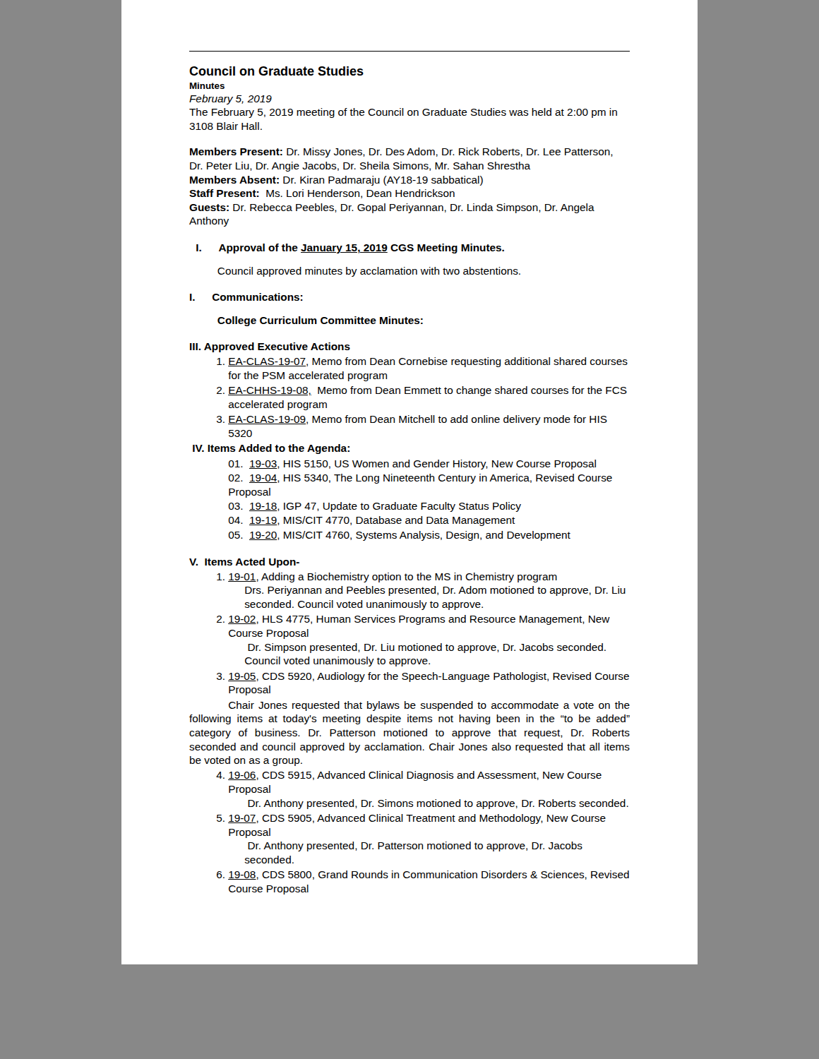Council on Graduate Studies
Minutes
February 5, 2019
The February 5, 2019 meeting of the Council on Graduate Studies was held at 2:00 pm in 3108 Blair Hall.
Members Present: Dr. Missy Jones, Dr. Des Adom, Dr. Rick Roberts, Dr. Lee Patterson, Dr. Peter Liu, Dr. Angie Jacobs, Dr. Sheila Simons, Mr. Sahan Shrestha
Members Absent: Dr. Kiran Padmaraju (AY18-19 sabbatical)
Staff Present: Ms. Lori Henderson, Dean Hendrickson
Guests: Dr. Rebecca Peebles, Dr. Gopal Periyannan, Dr. Linda Simpson, Dr. Angela Anthony
I. Approval of the January 15, 2019 CGS Meeting Minutes.
Council approved minutes by acclamation with two abstentions.
I. Communications:
College Curriculum Committee Minutes:
III. Approved Executive Actions
EA-CLAS-19-07, Memo from Dean Cornebise requesting additional shared courses for the PSM accelerated program
EA-CHHS-19-08, Memo from Dean Emmett to change shared courses for the FCS accelerated program
EA-CLAS-19-09, Memo from Dean Mitchell to add online delivery mode for HIS 5320
IV. Items Added to the Agenda:
01. 19-03, HIS 5150, US Women and Gender History, New Course Proposal
02. 19-04, HIS 5340, The Long Nineteenth Century in America, Revised Course Proposal
03. 19-18, IGP 47, Update to Graduate Faculty Status Policy
04. 19-19, MIS/CIT 4770, Database and Data Management
05. 19-20, MIS/CIT 4760, Systems Analysis, Design, and Development
V. Items Acted Upon-
19-01, Adding a Biochemistry option to the MS in Chemistry program Drs. Periyannan and Peebles presented, Dr. Adom motioned to approve, Dr. Liu seconded. Council voted unanimously to approve.
19-02, HLS 4775, Human Services Programs and Resource Management, New Course Proposal Dr. Simpson presented, Dr. Liu motioned to approve, Dr. Jacobs seconded. Council voted unanimously to approve.
19-05, CDS 5920, Audiology for the Speech-Language Pathologist, Revised Course Proposal
Chair Jones requested that bylaws be suspended to accommodate a vote on the following items at today's meeting despite items not having been in the “to be added” category of business. Dr. Patterson motioned to approve that request, Dr. Roberts seconded and council approved by acclamation. Chair Jones also requested that all items be voted on as a group.
19-06, CDS 5915, Advanced Clinical Diagnosis and Assessment, New Course Proposal Dr. Anthony presented, Dr. Simons motioned to approve, Dr. Roberts seconded.
19-07, CDS 5905, Advanced Clinical Treatment and Methodology, New Course Proposal Dr. Anthony presented, Dr. Patterson motioned to approve, Dr. Jacobs seconded.
19-08, CDS 5800, Grand Rounds in Communication Disorders & Sciences, Revised Course Proposal